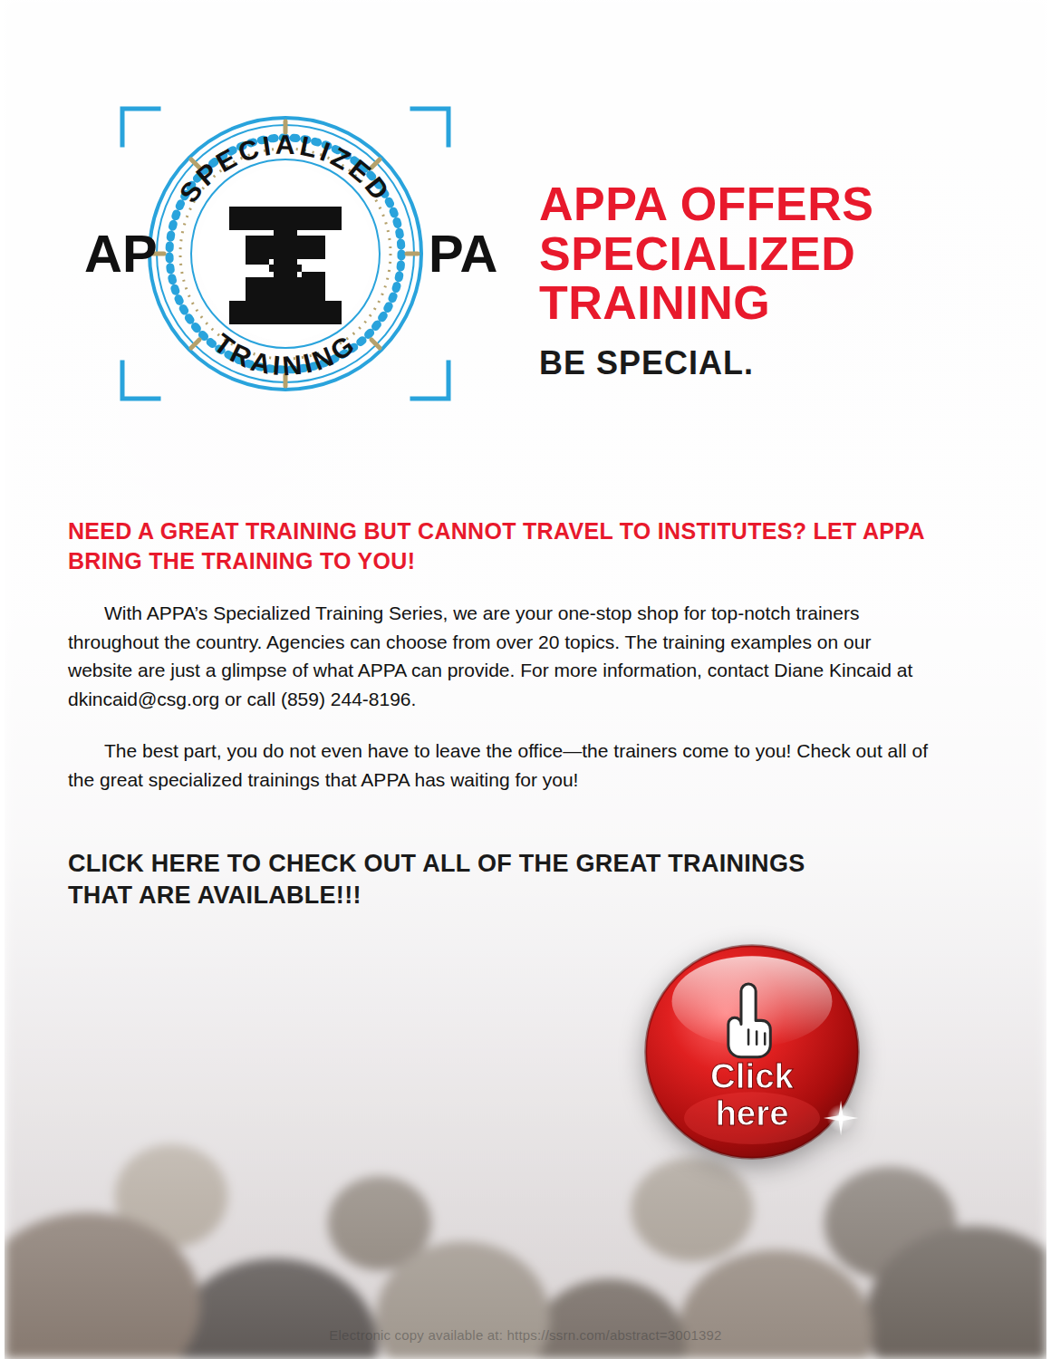SPECIALIZED TRAINING AP PA
APPA Offers
Specialized
Training
Be Special.
Need a great training but cannot travel to Institutes? Let APPA bring the training to you!
With APPA’s Specialized Training Series, we are your one-stop shop for top-notch trainers throughout the country. Agencies can choose from over 20 topics. The training examples on our website are just a glimpse of what APPA can provide. For more information, contact Diane Kincaid at dkincaid@csg.org or call (859) 244-8196.
The best part, you do not even have to leave the office—the trainers come to you! Check out all of the great specialized trainings that APPA has waiting for you!
Click here to check out all of the great trainings that are available!!!
Click here
Electronic copy available at: https://ssrn.com/abstract=3001392